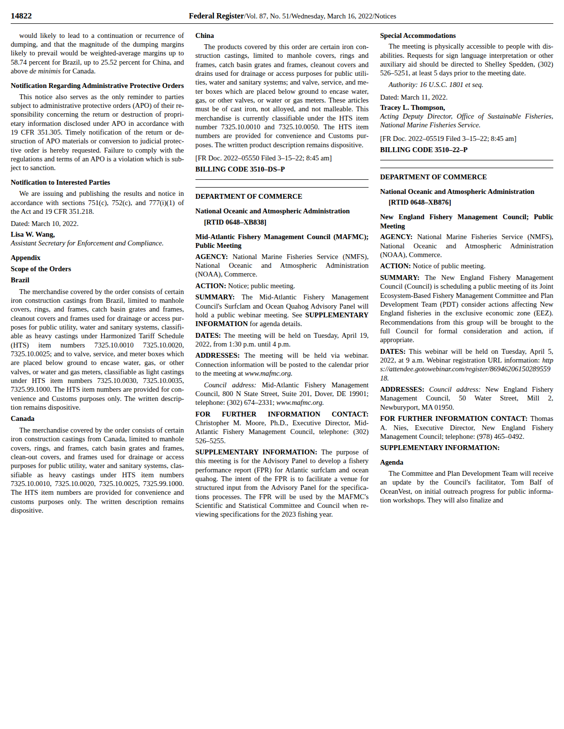14822
Federal Register/Vol. 87, No. 51/Wednesday, March 16, 2022/Notices
would likely to lead to a continuation or recurrence of dumping, and that the magnitude of the dumping margins likely to prevail would be weighted-average margins up to 58.74 percent for Brazil, up to 25.52 percent for China, and above de minimis for Canada.
Notification Regarding Administrative Protective Orders
This notice also serves as the only reminder to parties subject to administrative protective orders (APO) of their responsibility concerning the return or destruction of proprietary information disclosed under APO in accordance with 19 CFR 351.305. Timely notification of the return or destruction of APO materials or conversion to judicial protective order is hereby requested. Failure to comply with the regulations and terms of an APO is a violation which is subject to sanction.
Notification to Interested Parties
We are issuing and publishing the results and notice in accordance with sections 751(c), 752(c), and 777(i)(1) of the Act and 19 CFR 351.218.
Dated: March 10, 2022.
Lisa W. Wang,
Assistant Secretary for Enforcement and Compliance.
Appendix
Scope of the Orders
Brazil
The merchandise covered by the order consists of certain iron construction castings from Brazil, limited to manhole covers, rings, and frames, catch basin grates and frames, cleanout covers and frames used for drainage or access purposes for public utility, water and sanitary systems, classifiable as heavy castings under Harmonized Tariff Schedule (HTS) item numbers 7325.10.0010 7325.10.0020, 7325.10.0025; and to valve, service, and meter boxes which are placed below ground to encase water, gas, or other valves, or water and gas meters, classifiable as light castings under HTS item numbers 7325.10.0030, 7325.10.0035, 7325.99.1000. The HTS item numbers are provided for convenience and Customs purposes only. The written description remains dispositive.
Canada
The merchandise covered by the order consists of certain iron construction castings from Canada, limited to manhole covers, rings, and frames, catch basin grates and frames, clean-out covers, and frames used for drainage or access purposes for public utility, water and sanitary systems, classifiable as heavy castings under HTS item numbers 7325.10.0010, 7325.10.0020, 7325.10.0025, 7325.99.1000. The HTS item numbers are provided for convenience and customs purposes only. The written description remains dispositive.
China
The products covered by this order are certain iron construction castings, limited to manhole covers, rings and frames, catch basin grates and frames, cleanout covers and drains used for drainage or access purposes for public utilities, water and sanitary systems; and valve, service, and meter boxes which are placed below ground to encase water, gas, or other valves, or water or gas meters. These articles must be of cast iron, not alloyed, and not malleable. This merchandise is currently classifiable under the HTS item number 7325.10.0010 and 7325.10.0050. The HTS item numbers are provided for convenience and Customs purposes. The written product description remains dispositive.
[FR Doc. 2022–05550 Filed 3–15–22; 8:45 am]
BILLING CODE 3510–DS–P
DEPARTMENT OF COMMERCE
National Oceanic and Atmospheric Administration
[RTID 0648–XB838]
Mid-Atlantic Fishery Management Council (MAFMC); Public Meeting
AGENCY: National Marine Fisheries Service (NMFS), National Oceanic and Atmospheric Administration (NOAA), Commerce.
ACTION: Notice; public meeting.
SUMMARY: The Mid-Atlantic Fishery Management Council's Surfclam and Ocean Quahog Advisory Panel will hold a public webinar meeting. See SUPPLEMENTARY INFORMATION for agenda details.
DATES: The meeting will be held on Tuesday, April 19, 2022, from 1:30 p.m. until 4 p.m.
ADDRESSES: The meeting will be held via webinar. Connection information will be posted to the calendar prior to the meeting at www.mafmc.org.
Council address: Mid-Atlantic Fishery Management Council, 800 N State Street, Suite 201, Dover, DE 19901; telephone: (302) 674–2331; www.mafmc.org.
FOR FURTHER INFORMATION CONTACT: Christopher M. Moore, Ph.D., Executive Director, Mid-Atlantic Fishery Management Council, telephone: (302) 526–5255.
SUPPLEMENTARY INFORMATION: The purpose of this meeting is for the Advisory Panel to develop a fishery performance report (FPR) for Atlantic surfclam and ocean quahog. The intent of the FPR is to facilitate a venue for structured input from the Advisory Panel for the specifications processes. The FPR will be used by the MAFMC's Scientific and Statistical Committee and Council when reviewing specifications for the 2023 fishing year.
Special Accommodations
The meeting is physically accessible to people with disabilities. Requests for sign language interpretation or other auxiliary aid should be directed to Shelley Spedden, (302) 526–5251, at least 5 days prior to the meeting date.
Authority: 16 U.S.C. 1801 et seq.
Dated: March 11, 2022.
Tracey L. Thompson,
Acting Deputy Director, Office of Sustainable Fisheries, National Marine Fisheries Service.
[FR Doc. 2022–05519 Filed 3–15–22; 8:45 am]
BILLING CODE 3510–22–P
DEPARTMENT OF COMMERCE
National Oceanic and Atmospheric Administration
[RTID 0648–XB876]
New England Fishery Management Council; Public Meeting
AGENCY: National Marine Fisheries Service (NMFS), National Oceanic and Atmospheric Administration (NOAA), Commerce.
ACTION: Notice of public meeting.
SUMMARY: The New England Fishery Management Council (Council) is scheduling a public meeting of its Joint Ecosystem-Based Fishery Management Committee and Plan Development Team (PDT) consider actions affecting New England fisheries in the exclusive economic zone (EEZ). Recommendations from this group will be brought to the full Council for formal consideration and action, if appropriate.
DATES: This webinar will be held on Tuesday, April 5, 2022, at 9 a.m. Webinar registration URL information: https://attendee.gotowebinar.com/register/8694620615028955918.
ADDRESSES: Council address: New England Fishery Management Council, 50 Water Street, Mill 2, Newburyport, MA 01950.
FOR FURTHER INFORMATION CONTACT: Thomas A. Nies, Executive Director, New England Fishery Management Council; telephone: (978) 465–0492.
SUPPLEMENTARY INFORMATION:
Agenda
The Committee and Plan Development Team will receive an update by the Council's facilitator, Tom Balf of OceanVest, on initial outreach progress for public information workshops. They will also finalize and